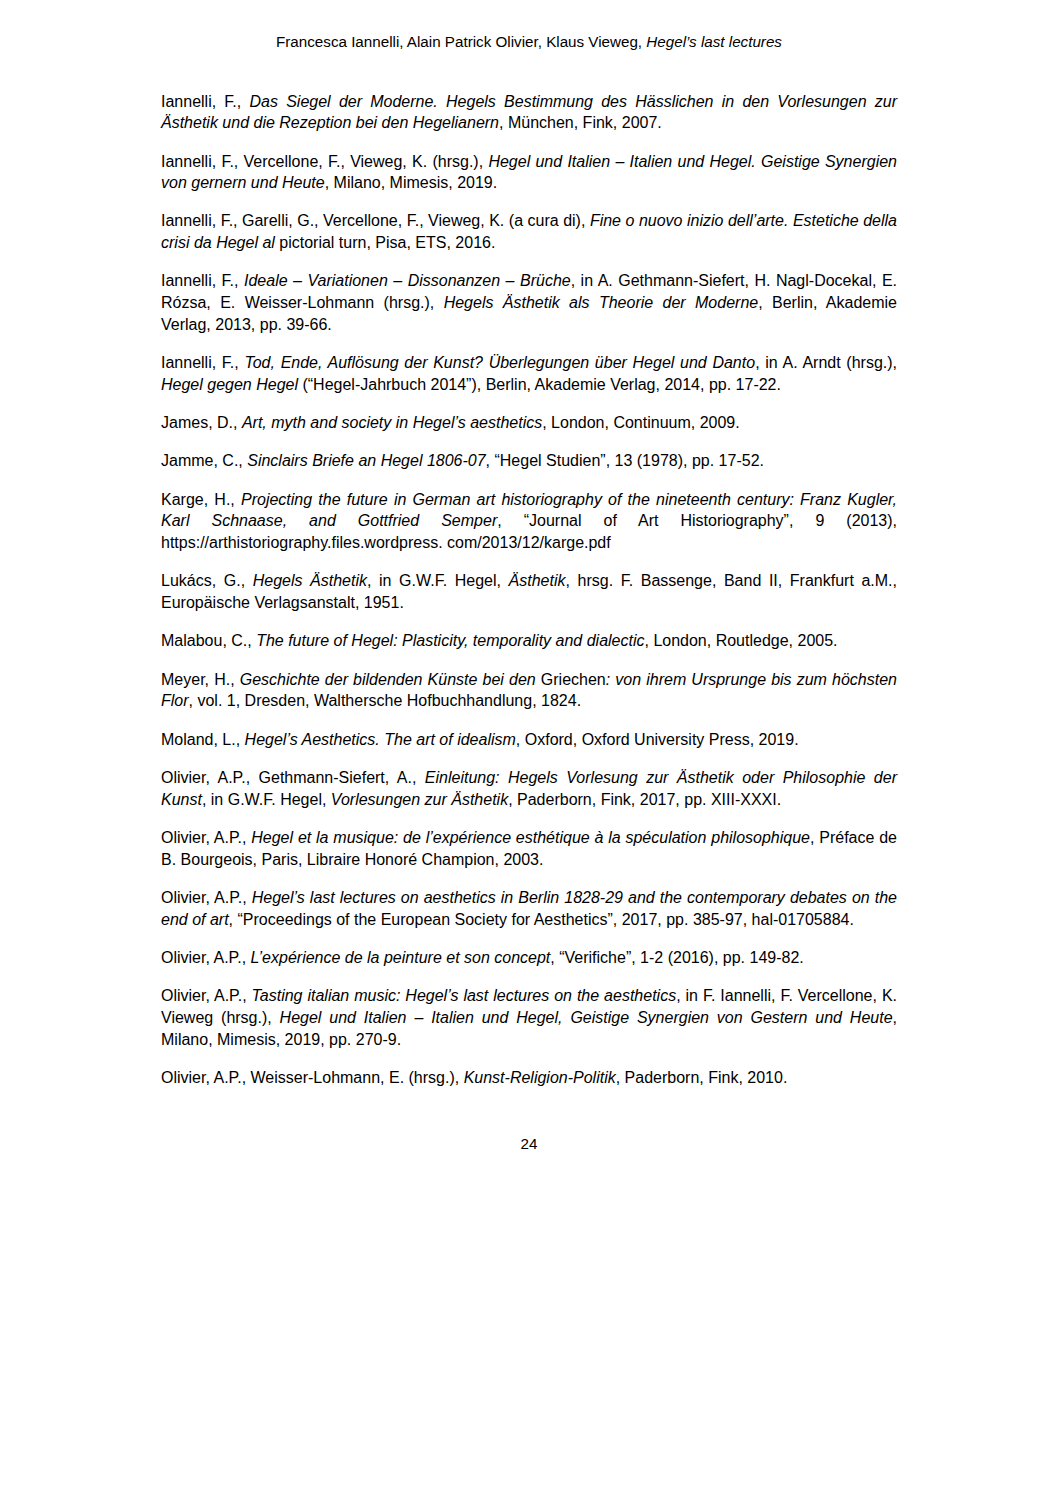Francesca Iannelli, Alain Patrick Olivier, Klaus Vieweg, Hegel’s last lectures
Iannelli, F., Das Siegel der Moderne. Hegels Bestimmung des Hässlichen in den Vorlesungen zur Ästhetik und die Rezeption bei den Hegelianern, München, Fink, 2007.
Iannelli, F., Vercellone, F., Vieweg, K. (hrsg.), Hegel und Italien – Italien und Hegel. Geistige Synergien von gernern und Heute, Milano, Mimesis, 2019.
Iannelli, F., Garelli, G., Vercellone, F., Vieweg, K. (a cura di), Fine o nuovo inizio dell’arte. Estetiche della crisi da Hegel al pictorial turn, Pisa, ETS, 2016.
Iannelli, F., Ideale – Variationen – Dissonanzen – Brüche, in A. Gethmann-Siefert, H. Nagl-Docekal, E. Rózsa, E. Weisser-Lohmann (hrsg.), Hegels Ästhetik als Theorie der Moderne, Berlin, Akademie Verlag, 2013, pp. 39-66.
Iannelli, F., Tod, Ende, Auflösung der Kunst? Überlegungen über Hegel und Danto, in A. Arndt (hrsg.), Hegel gegen Hegel (“Hegel-Jahrbuch 2014”), Berlin, Akademie Verlag, 2014, pp. 17-22.
James, D., Art, myth and society in Hegel’s aesthetics, London, Continuum, 2009.
Jamme, C., Sinclairs Briefe an Hegel 1806-07, “Hegel Studien”, 13 (1978), pp. 17-52.
Karge, H., Projecting the future in German art historiography of the nineteenth century: Franz Kugler, Karl Schnaase, and Gottfried Semper, “Journal of Art Historiography”, 9 (2013), https://arthistoriography.files.wordpress. com/2013/12/karge.pdf
Lukács, G., Hegels Ästhetik, in G.W.F. Hegel, Ästhetik, hrsg. F. Bassenge, Band II, Frankfurt a.M., Europäische Verlagsanstalt, 1951.
Malabou, C., The future of Hegel: Plasticity, temporality and dialectic, London, Routledge, 2005.
Meyer, H., Geschichte der bildenden Künste bei den Griechen: von ihrem Ursprunge bis zum höchsten Flor, vol. 1, Dresden, Walthersche Hofbuchhandlung, 1824.
Moland, L., Hegel’s Aesthetics. The art of idealism, Oxford, Oxford University Press, 2019.
Olivier, A.P., Gethmann-Siefert, A., Einleitung: Hegels Vorlesung zur Ästhetik oder Philosophie der Kunst, in G.W.F. Hegel, Vorlesungen zur Ästhetik, Paderborn, Fink, 2017, pp. XIII-XXXI.
Olivier, A.P., Hegel et la musique: de l’expérience esthétique à la spéculation philosophique, Préface de B. Bourgeois, Paris, Libraire Honoré Champion, 2003.
Olivier, A.P., Hegel’s last lectures on aesthetics in Berlin 1828-29 and the contemporary debates on the end of art, “Proceedings of the European Society for Aesthetics”, 2017, pp. 385-97, hal-01705884.
Olivier, A.P., L’expérience de la peinture et son concept, “Verifiche”, 1-2 (2016), pp. 149-82.
Olivier, A.P., Tasting italian music: Hegel’s last lectures on the aesthetics, in F. Iannelli, F. Vercellone, K. Vieweg (hrsg.), Hegel und Italien – Italien und Hegel, Geistige Synergien von Gestern und Heute, Milano, Mimesis, 2019, pp. 270-9.
Olivier, A.P., Weisser-Lohmann, E. (hrsg.), Kunst-Religion-Politik, Paderborn, Fink, 2010.
24